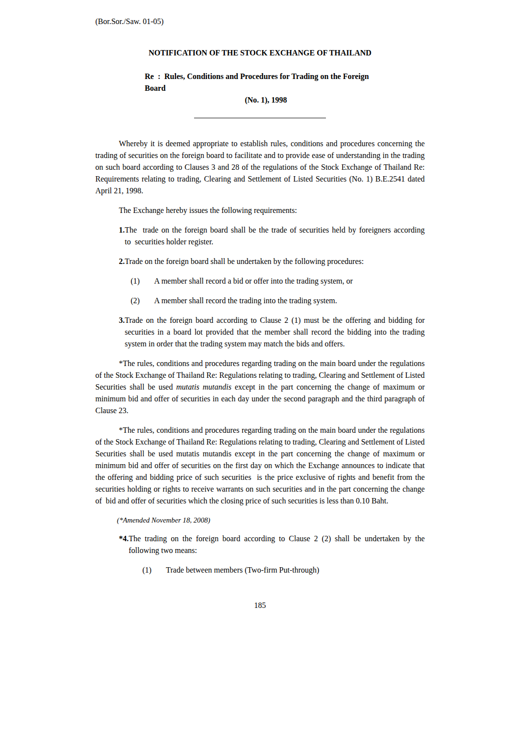(Bor.Sor./Saw. 01-05)
NOTIFICATION OF THE STOCK EXCHANGE OF THAILAND
Re : Rules, Conditions and Procedures for Trading on the Foreign Board (No. 1), 1998
Whereby it is deemed appropriate to establish rules, conditions and procedures concerning the trading of securities on the foreign board to facilitate and to provide ease of understanding in the trading on such board according to Clauses 3 and 28 of the regulations of the Stock Exchange of Thailand Re: Requirements relating to trading, Clearing and Settlement of Listed Securities (No. 1) B.E.2541 dated April 21, 1998.
The Exchange hereby issues the following requirements:
1.
The trade on the foreign board shall be the trade of securities held by foreigners according to securities holder register.
2.
Trade on the foreign board shall be undertaken by the following procedures:
(1)
A member shall record a bid or offer into the trading system, or
(2)
A member shall record the trading into the trading system.
3.
Trade on the foreign board according to Clause 2 (1) must be the offering and bidding for securities in a board lot provided that the member shall record the bidding into the trading system in order that the trading system may match the bids and offers.
*The rules, conditions and procedures regarding trading on the main board under the regulations of the Stock Exchange of Thailand Re: Regulations relating to trading, Clearing and Settlement of Listed Securities shall be used mutatis mutandis except in the part concerning the change of maximum or minimum bid and offer of securities in each day under the second paragraph and the third paragraph of Clause 23.
*The rules, conditions and procedures regarding trading on the main board under the regulations of the Stock Exchange of Thailand Re: Regulations relating to trading, Clearing and Settlement of Listed Securities shall be used mutatis mutandis except in the part concerning the change of maximum or minimum bid and offer of securities on the first day on which the Exchange announces to indicate that the offering and bidding price of such securities is the price exclusive of rights and benefit from the securities holding or rights to receive warrants on such securities and in the part concerning the change of bid and offer of securities which the closing price of such securities is less than 0.10 Baht.
(*Amended November 18, 2008)
*4.
The trading on the foreign board according to Clause 2 (2) shall be undertaken by the following two means:
(1)
Trade between members (Two-firm Put-through)
185